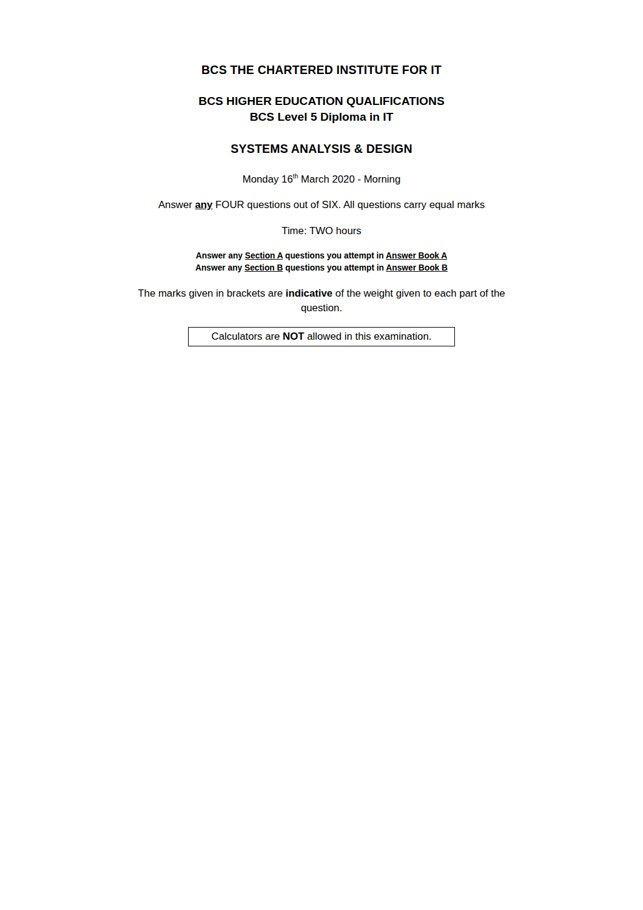BCS THE CHARTERED INSTITUTE FOR IT
BCS HIGHER EDUCATION QUALIFICATIONS
BCS Level 5 Diploma in IT
SYSTEMS ANALYSIS & DESIGN
Monday 16th March 2020 - Morning
Answer any FOUR questions out of SIX. All questions carry equal marks
Time: TWO hours
Answer any Section A questions you attempt in Answer Book A
Answer any Section B questions you attempt in Answer Book B
The marks given in brackets are indicative of the weight given to each part of the question.
Calculators are NOT allowed in this examination.